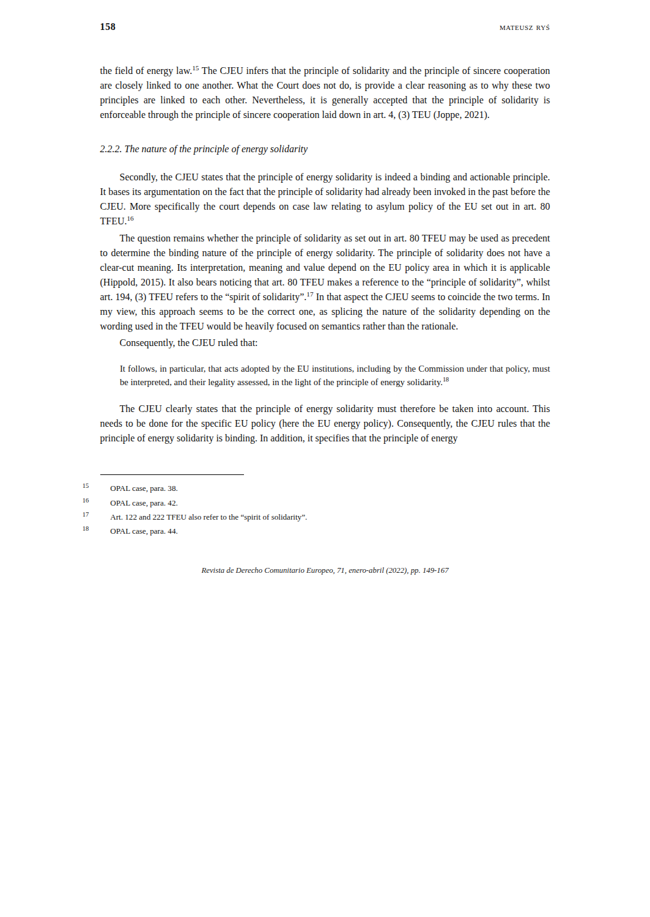158 mateusz ryś
the field of energy law.15 The CJEU infers that the principle of solidarity and the principle of sincere cooperation are closely linked to one another. What the Court does not do, is provide a clear reasoning as to why these two principles are linked to each other. Nevertheless, it is generally accepted that the principle of solidarity is enforceable through the principle of sincere cooperation laid down in art. 4, (3) TEU (Joppe, 2021).
2.2.2. The nature of the principle of energy solidarity
Secondly, the CJEU states that the principle of energy solidarity is indeed a binding and actionable principle. It bases its argumentation on the fact that the principle of solidarity had already been invoked in the past before the CJEU. More specifically the court depends on case law relating to asylum policy of the EU set out in art. 80 TFEU.16
The question remains whether the principle of solidarity as set out in art. 80 TFEU may be used as precedent to determine the binding nature of the principle of energy solidarity. The principle of solidarity does not have a clear-cut meaning. Its interpretation, meaning and value depend on the EU policy area in which it is applicable (Hippold, 2015). It also bears noticing that art. 80 TFEU makes a reference to the “principle of solidarity”, whilst art. 194, (3) TFEU refers to the “spirit of solidarity”.17 In that aspect the CJEU seems to coincide the two terms. In my view, this approach seems to be the correct one, as splicing the nature of the solidarity depending on the wording used in the TFEU would be heavily focused on semantics rather than the rationale.
Consequently, the CJEU ruled that:
It follows, in particular, that acts adopted by the EU institutions, including by the Commission under that policy, must be interpreted, and their legality assessed, in the light of the principle of energy solidarity.18
The CJEU clearly states that the principle of energy solidarity must therefore be taken into account. This needs to be done for the specific EU policy (here the EU energy policy). Consequently, the CJEU rules that the principle of energy solidarity is binding. In addition, it specifies that the principle of energy
15 OPAL case, para. 38.
16 OPAL case, para. 42.
17 Art. 122 and 222 TFEU also refer to the “spirit of solidarity”.
18 OPAL case, para. 44.
Revista de Derecho Comunitario Europeo, 71, enero-abril (2022), pp. 149-167